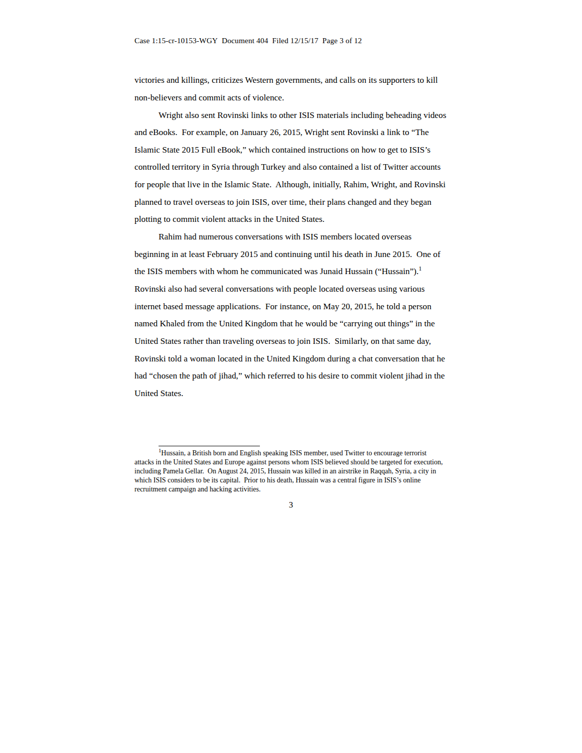Case 1:15-cr-10153-WGY Document 404 Filed 12/15/17 Page 3 of 12
victories and killings, criticizes Western governments, and calls on its supporters to kill non-believers and commit acts of violence.
Wright also sent Rovinski links to other ISIS materials including beheading videos and eBooks. For example, on January 26, 2015, Wright sent Rovinski a link to “The Islamic State 2015 Full eBook,” which contained instructions on how to get to ISIS’s controlled territory in Syria through Turkey and also contained a list of Twitter accounts for people that live in the Islamic State. Although, initially, Rahim, Wright, and Rovinski planned to travel overseas to join ISIS, over time, their plans changed and they began plotting to commit violent attacks in the United States.
Rahim had numerous conversations with ISIS members located overseas beginning in at least February 2015 and continuing until his death in June 2015. One of the ISIS members with whom he communicated was Junaid Hussain (“Hussain”).1 Rovinski also had several conversations with people located overseas using various internet based message applications. For instance, on May 20, 2015, he told a person named Khaled from the United Kingdom that he would be “carrying out things” in the United States rather than traveling overseas to join ISIS. Similarly, on that same day, Rovinski told a woman located in the United Kingdom during a chat conversation that he had “chosen the path of jihad,” which referred to his desire to commit violent jihad in the United States.
1Hussain, a British born and English speaking ISIS member, used Twitter to encourage terrorist attacks in the United States and Europe against persons whom ISIS believed should be targeted for execution, including Pamela Gellar. On August 24, 2015, Hussain was killed in an airstrike in Raqqah, Syria, a city in which ISIS considers to be its capital. Prior to his death, Hussain was a central figure in ISIS’s online recruitment campaign and hacking activities.
3